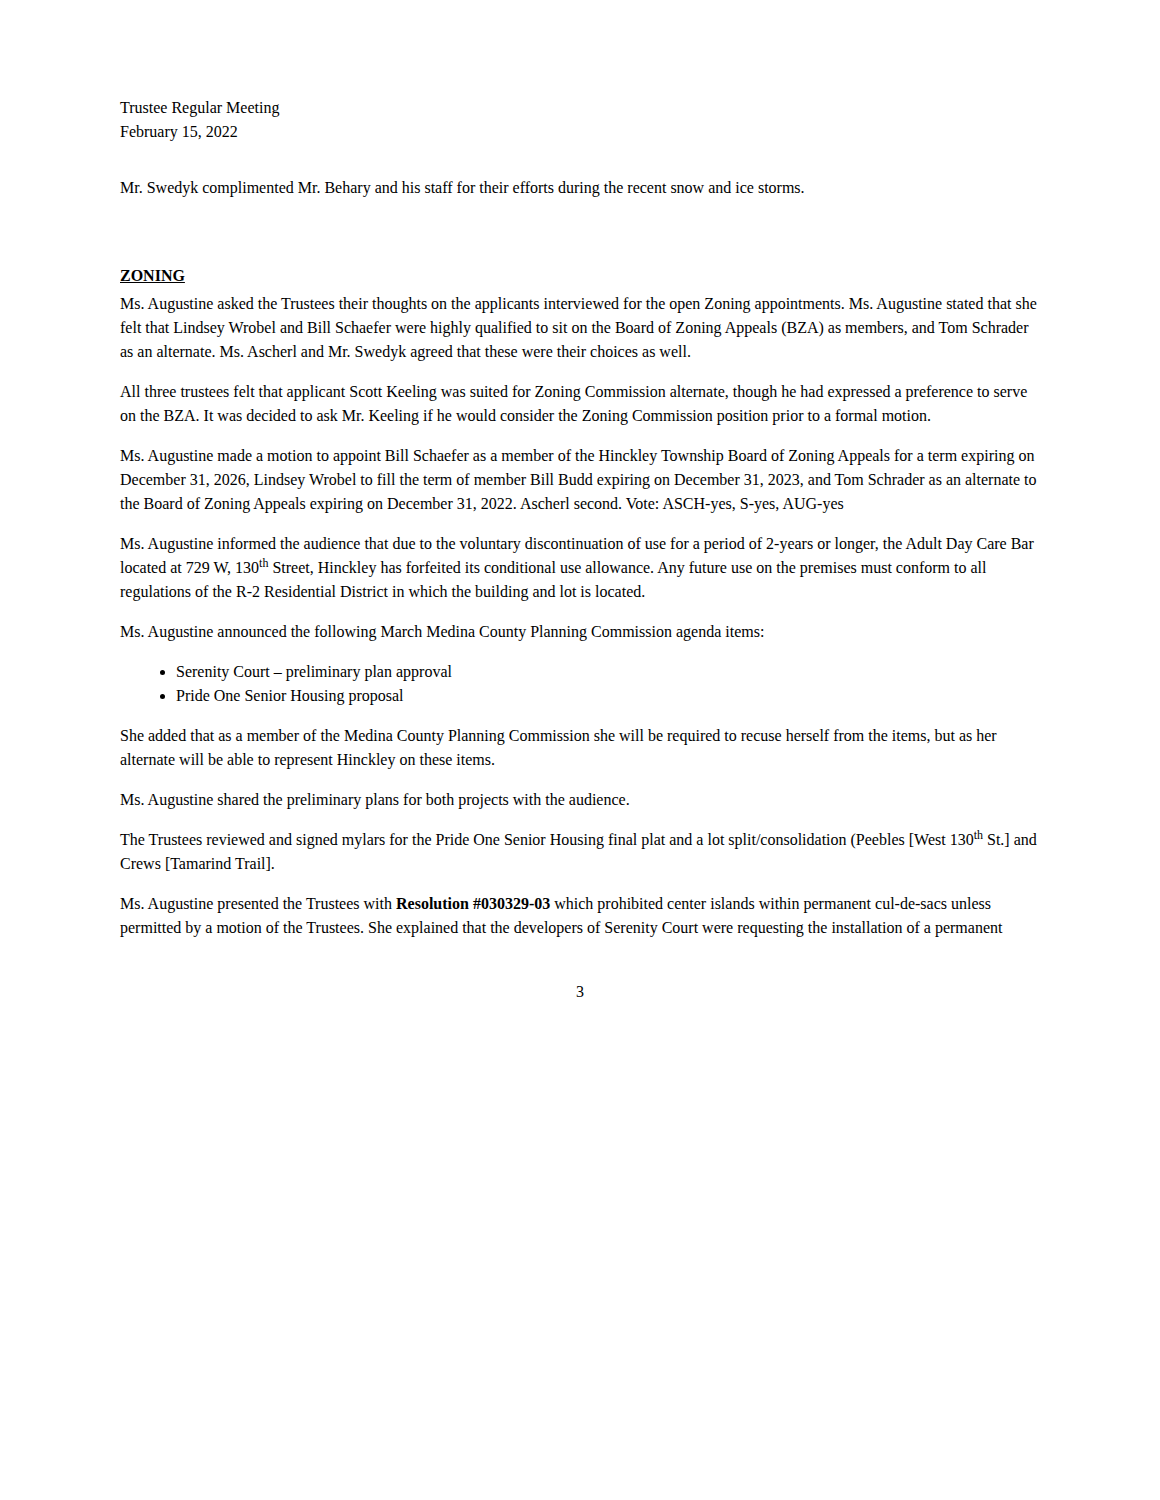Trustee Regular Meeting
February 15, 2022
Mr. Swedyk complimented Mr. Behary and his staff for their efforts during the recent snow and ice storms.
ZONING
Ms. Augustine asked the Trustees their thoughts on the applicants interviewed for the open Zoning appointments. Ms. Augustine stated that she felt that Lindsey Wrobel and Bill Schaefer were highly qualified to sit on the Board of Zoning Appeals (BZA) as members, and Tom Schrader as an alternate. Ms. Ascherl and Mr. Swedyk agreed that these were their choices as well.
All three trustees felt that applicant Scott Keeling was suited for Zoning Commission alternate, though he had expressed a preference to serve on the BZA. It was decided to ask Mr. Keeling if he would consider the Zoning Commission position prior to a formal motion.
Ms. Augustine made a motion to appoint Bill Schaefer as a member of the Hinckley Township Board of Zoning Appeals for a term expiring on December 31, 2026, Lindsey Wrobel to fill the term of member Bill Budd expiring on December 31, 2023, and Tom Schrader as an alternate to the Board of Zoning Appeals expiring on December 31, 2022. Ascherl second. Vote: ASCH-yes, S-yes, AUG-yes
Ms. Augustine informed the audience that due to the voluntary discontinuation of use for a period of 2-years or longer, the Adult Day Care Bar located at 729 W, 130th Street, Hinckley has forfeited its conditional use allowance. Any future use on the premises must conform to all regulations of the R-2 Residential District in which the building and lot is located.
Ms. Augustine announced the following March Medina County Planning Commission agenda items:
Serenity Court – preliminary plan approval
Pride One Senior Housing proposal
She added that as a member of the Medina County Planning Commission she will be required to recuse herself from the items, but as her alternate will be able to represent Hinckley on these items.
Ms. Augustine shared the preliminary plans for both projects with the audience.
The Trustees reviewed and signed mylars for the Pride One Senior Housing final plat and a lot split/consolidation (Peebles [West 130th St.] and Crews [Tamarind Trail].
Ms. Augustine presented the Trustees with Resolution #030329-03 which prohibited center islands within permanent cul-de-sacs unless permitted by a motion of the Trustees. She explained that the developers of Serenity Court were requesting the installation of a permanent
3